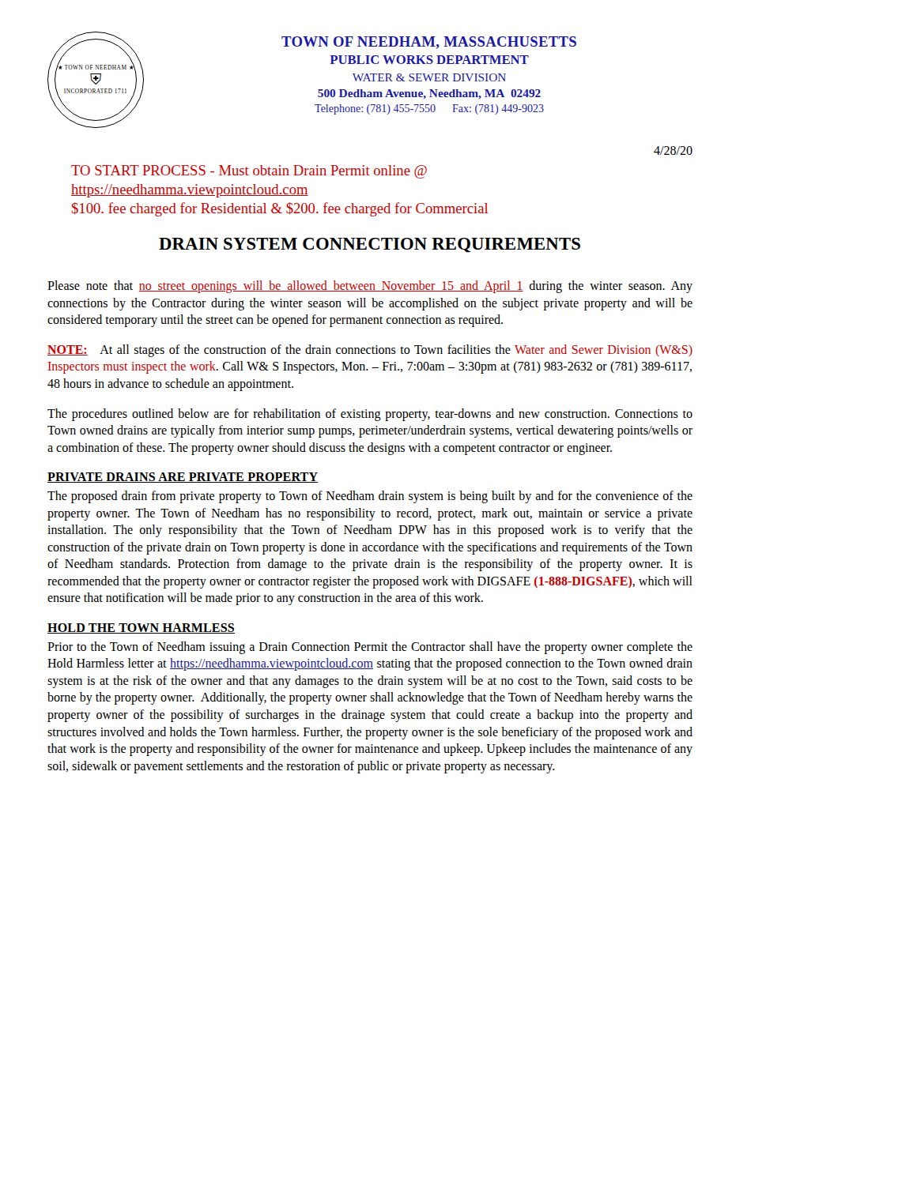★ TOWN OF NEEDHAM ★
⛨
INCORPORATED 1711
TOWN OF NEEDHAM, MASSACHUSETTS
PUBLIC WORKS DEPARTMENT
WATER & SEWER DIVISION
500 Dedham Avenue, Needham, MA 02492
Telephone: (781) 455-7550 Fax: (781) 449-9023
4/28/20
TO START PROCESS - Must obtain Drain Permit online @
https://needhamma.viewpointcloud.com
$100. fee charged for Residential & $200. fee charged for Commercial
DRAIN SYSTEM CONNECTION REQUIREMENTS
Please note that no street openings will be allowed between November 15 and April 1 during the winter season. Any connections by the Contractor during the winter season will be accomplished on the subject private property and will be considered temporary until the street can be opened for permanent connection as required.
NOTE: At all stages of the construction of the drain connections to Town facilities the Water and Sewer Division (W&S) Inspectors must inspect the work. Call W& S Inspectors, Mon. – Fri., 7:00am – 3:30pm at (781) 983-2632 or (781) 389-6117, 48 hours in advance to schedule an appointment.
The procedures outlined below are for rehabilitation of existing property, tear-downs and new construction. Connections to Town owned drains are typically from interior sump pumps, perimeter/underdrain systems, vertical dewatering points/wells or a combination of these. The property owner should discuss the designs with a competent contractor or engineer.
PRIVATE DRAINS ARE PRIVATE PROPERTY
The proposed drain from private property to Town of Needham drain system is being built by and for the convenience of the property owner. The Town of Needham has no responsibility to record, protect, mark out, maintain or service a private installation. The only responsibility that the Town of Needham DPW has in this proposed work is to verify that the construction of the private drain on Town property is done in accordance with the specifications and requirements of the Town of Needham standards. Protection from damage to the private drain is the responsibility of the property owner. It is recommended that the property owner or contractor register the proposed work with DIGSAFE (1-888-DIGSAFE), which will ensure that notification will be made prior to any construction in the area of this work.
HOLD THE TOWN HARMLESS
Prior to the Town of Needham issuing a Drain Connection Permit the Contractor shall have the property owner complete the Hold Harmless letter at https://needhamma.viewpointcloud.com stating that the proposed connection to the Town owned drain system is at the risk of the owner and that any damages to the drain system will be at no cost to the Town, said costs to be borne by the property owner. Additionally, the property owner shall acknowledge that the Town of Needham hereby warns the property owner of the possibility of surcharges in the drainage system that could create a backup into the property and structures involved and holds the Town harmless. Further, the property owner is the sole beneficiary of the proposed work and that work is the property and responsibility of the owner for maintenance and upkeep. Upkeep includes the maintenance of any soil, sidewalk or pavement settlements and the restoration of public or private property as necessary.